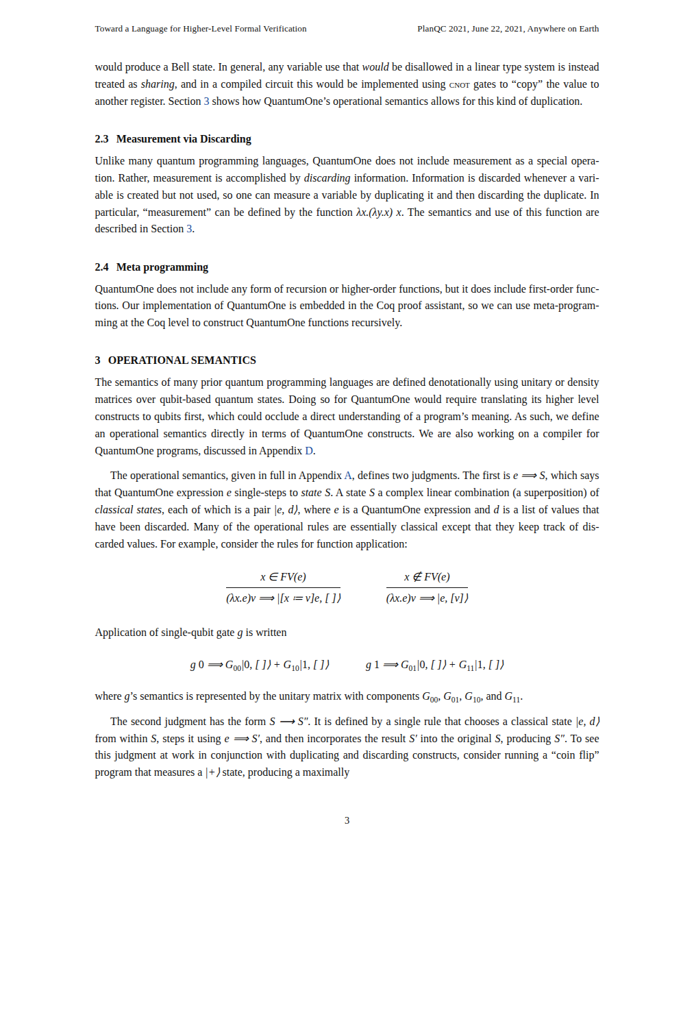Toward a Language for Higher-Level Formal Verification PlanQC 2021, June 22, 2021, Anywhere on Earth
would produce a Bell state. In general, any variable use that would be disallowed in a linear type system is instead treated as sharing, and in a compiled circuit this would be implemented using cnot gates to “copy” the value to another register. Section 3 shows how QuantumOne’s operational semantics allows for this kind of duplication.
2.3 Measurement via Discarding
Unlike many quantum programming languages, QuantumOne does not include measurement as a special operation. Rather, measurement is accomplished by discarding information. Information is discarded whenever a variable is created but not used, so one can measure a variable by duplicating it and then discarding the duplicate. In particular, “measurement” can be defined by the function λx.(λy.x) x. The semantics and use of this function are described in Section 3.
2.4 Meta programming
QuantumOne does not include any form of recursion or higher-order functions, but it does include first-order functions. Our implementation of QuantumOne is embedded in the Coq proof assistant, so we can use meta-programming at the Coq level to construct QuantumOne functions recursively.
3 Operational Semantics
The semantics of many prior quantum programming languages are defined denotationally using unitary or density matrices over qubit-based quantum states. Doing so for QuantumOne would require translating its higher level constructs to qubits first, which could occlude a direct understanding of a program’s meaning. As such, we define an operational semantics directly in terms of QuantumOne constructs. We are also working on a compiler for QuantumOne programs, discussed in Appendix D.
The operational semantics, given in full in Appendix A, defines two judgments. The first is e ⟹ S, which says that QuantumOne expression e single-steps to state S. A state S a complex linear combination (a superposition) of classical states, each of which is a pair |e, d⟩, where e is a QuantumOne expression and d is a list of values that have been discarded. Many of the operational rules are essentially classical except that they keep track of discarded values. For example, consider the rules for function application:
x ∈ FV(e)
(λx.e)v ⟹ |[x ≔ v]e, [ ]⟩
x ∉ FV(e)
(λx.e)v ⟹ |e, [v]⟩
Application of single-qubit gate g is written
g 0 ⟹ G00|0, [ ]⟩ + G10|1, [ ]⟩
g 1 ⟹ G01|0, [ ]⟩ + G11|1, [ ]⟩
where g’s semantics is represented by the unitary matrix with components G00, G01, G10, and G11.
The second judgment has the form S ⟶ S″. It is defined by a single rule that chooses a classical state |e, d⟩ from within S, steps it using e ⟹ S′, and then incorporates the result S′ into the original S, producing S″. To see this judgment at work in conjunction with duplicating and discarding constructs, consider running a “coin flip” program that measures a |+⟩ state, producing a maximally
3